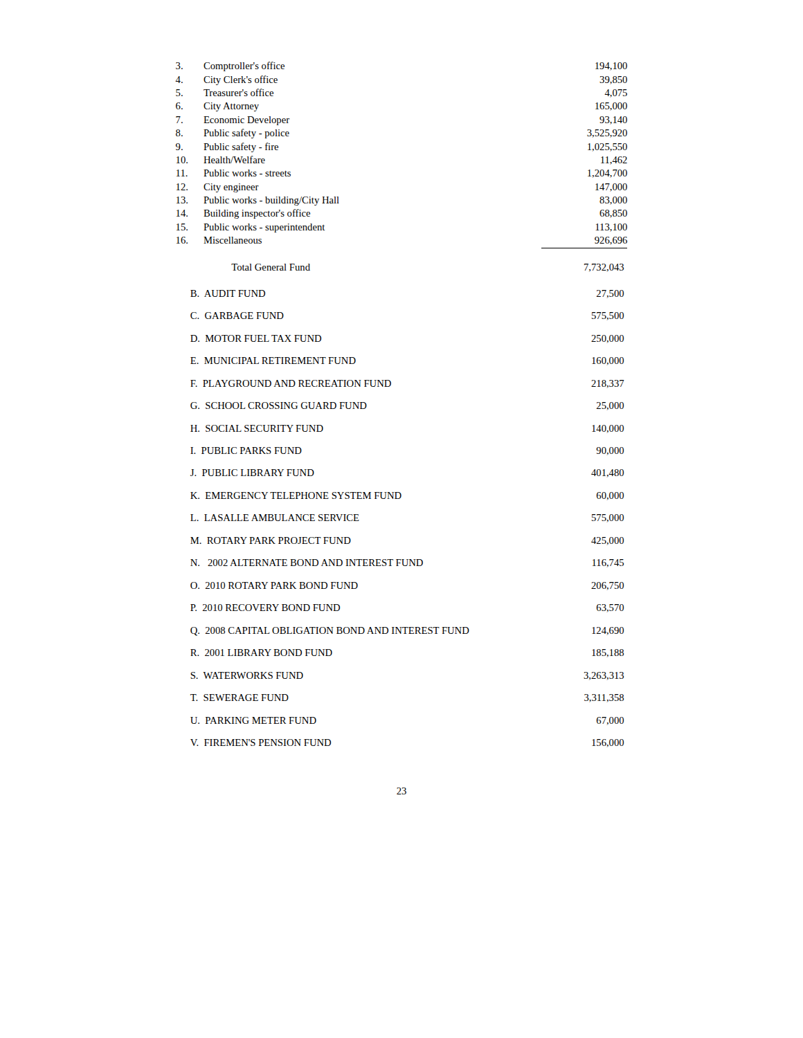| 3. | Comptroller's office | 194,100 |
| 4. | City Clerk's office | 39,850 |
| 5. | Treasurer's office | 4,075 |
| 6. | City Attorney | 165,000 |
| 7. | Economic Developer | 93,140 |
| 8. | Public safety - police | 3,525,920 |
| 9. | Public safety - fire | 1,025,550 |
| 10. | Health/Welfare | 11,462 |
| 11. | Public works - streets | 1,204,700 |
| 12. | City engineer | 147,000 |
| 13. | Public works - building/City Hall | 83,000 |
| 14. | Building inspector's office | 68,850 |
| 15. | Public works - superintendent | 113,100 |
| 16. | Miscellaneous | 926,696 |
| | Total General Fund | 7,732,043 |
| B. AUDIT FUND | 27,500 |
| C. GARBAGE FUND | 575,500 |
| D. MOTOR FUEL TAX FUND | 250,000 |
| E. MUNICIPAL RETIREMENT FUND | 160,000 |
| F. PLAYGROUND AND RECREATION FUND | 218,337 |
| G. SCHOOL CROSSING GUARD FUND | 25,000 |
| H. SOCIAL SECURITY FUND | 140,000 |
| I. PUBLIC PARKS FUND | 90,000 |
| J. PUBLIC LIBRARY FUND | 401,480 |
| K. EMERGENCY TELEPHONE SYSTEM FUND | 60,000 |
| L. LASALLE AMBULANCE SERVICE | 575,000 |
| M. ROTARY PARK PROJECT FUND | 425,000 |
| N. 2002 ALTERNATE BOND AND INTEREST FUND | 116,745 |
| O. 2010 ROTARY PARK BOND FUND | 206,750 |
| P. 2010 RECOVERY BOND FUND | 63,570 |
| Q. 2008 CAPITAL OBLIGATION BOND AND INTEREST FUND | 124,690 |
| R. 2001 LIBRARY BOND FUND | 185,188 |
| S. WATERWORKS FUND | 3,263,313 |
| T. SEWERAGE FUND | 3,311,358 |
| U. PARKING METER FUND | 67,000 |
| V. FIREMEN'S PENSION FUND | 156,000 |
23